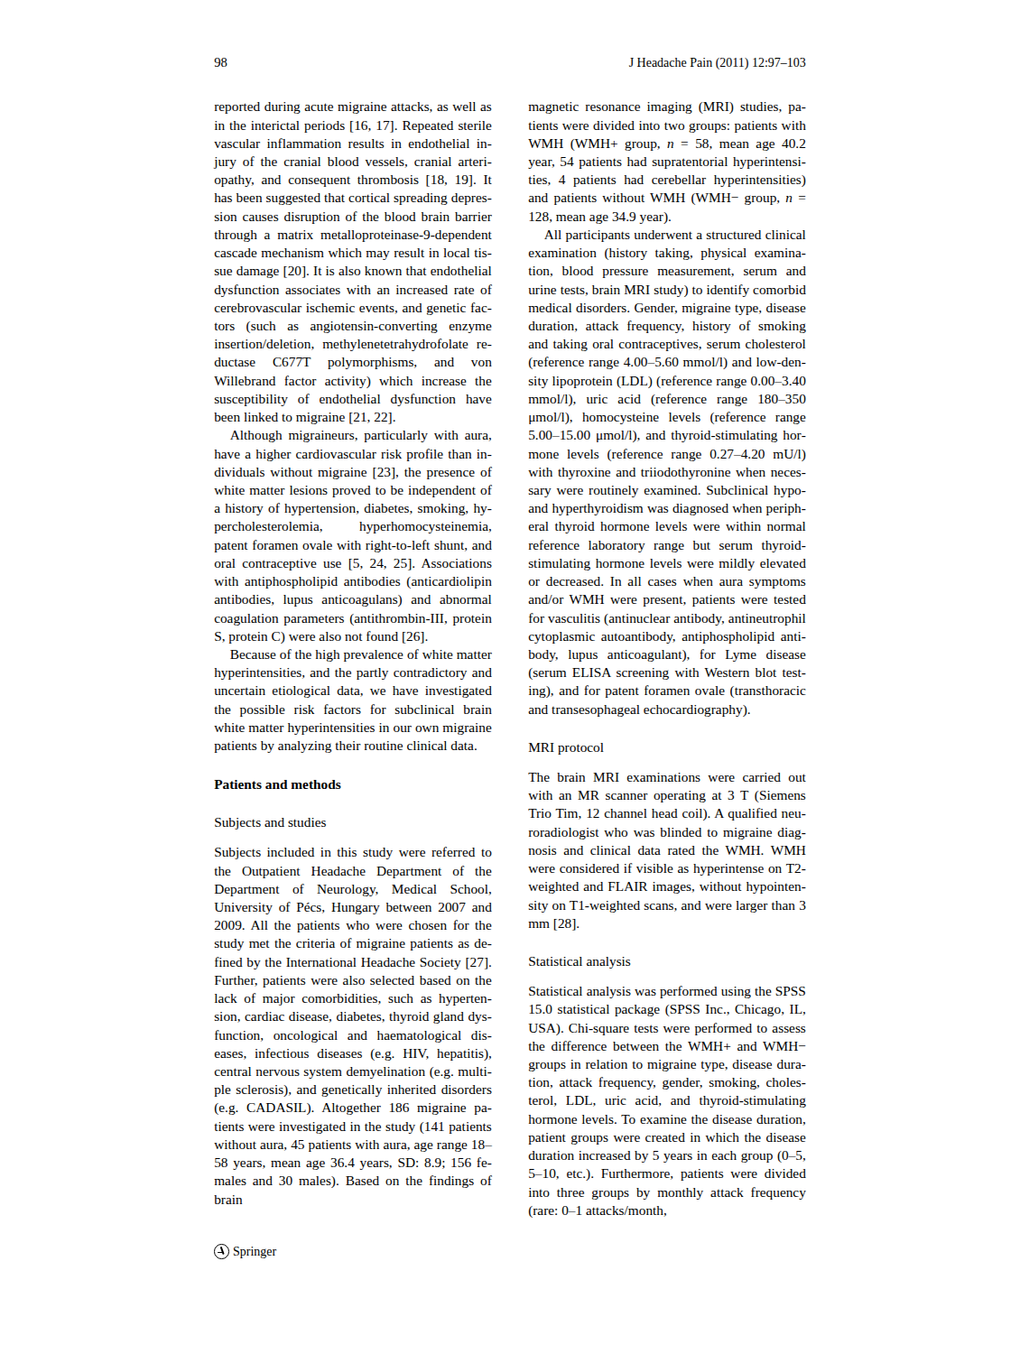98 J Headache Pain (2011) 12:97–103
reported during acute migraine attacks, as well as in the interictal periods [16, 17]. Repeated sterile vascular inflammation results in endothelial injury of the cranial blood vessels, cranial arteriopathy, and consequent thrombosis [18, 19]. It has been suggested that cortical spreading depression causes disruption of the blood brain barrier through a matrix metalloproteinase-9-dependent cascade mechanism which may result in local tissue damage [20]. It is also known that endothelial dysfunction associates with an increased rate of cerebrovascular ischemic events, and genetic factors (such as angiotensin-converting enzyme insertion/deletion, methylenetetrahydrofolate reductase C677T polymorphisms, and von Willebrand factor activity) which increase the susceptibility of endothelial dysfunction have been linked to migraine [21, 22].
Although migraineurs, particularly with aura, have a higher cardiovascular risk profile than individuals without migraine [23], the presence of white matter lesions proved to be independent of a history of hypertension, diabetes, smoking, hypercholesterolemia, hyperhomocysteinemia, patent foramen ovale with right-to-left shunt, and oral contraceptive use [5, 24, 25]. Associations with antiphospholipid antibodies (anticardiolipin antibodies, lupus anticoagulans) and abnormal coagulation parameters (antithrombin-III, protein S, protein C) were also not found [26].
Because of the high prevalence of white matter hyperintensities, and the partly contradictory and uncertain etiological data, we have investigated the possible risk factors for subclinical brain white matter hyperintensities in our own migraine patients by analyzing their routine clinical data.
Patients and methods
Subjects and studies
Subjects included in this study were referred to the Outpatient Headache Department of the Department of Neurology, Medical School, University of Pécs, Hungary between 2007 and 2009. All the patients who were chosen for the study met the criteria of migraine patients as defined by the International Headache Society [27]. Further, patients were also selected based on the lack of major comorbidities, such as hypertension, cardiac disease, diabetes, thyroid gland dysfunction, oncological and haematological diseases, infectious diseases (e.g. HIV, hepatitis), central nervous system demyelination (e.g. multiple sclerosis), and genetically inherited disorders (e.g. CADASIL). Altogether 186 migraine patients were investigated in the study (141 patients without aura, 45 patients with aura, age range 18–58 years, mean age 36.4 years, SD: 8.9; 156 females and 30 males). Based on the findings of brain
magnetic resonance imaging (MRI) studies, patients were divided into two groups: patients with WMH (WMH+ group, n = 58, mean age 40.2 year, 54 patients had supratentorial hyperintensities, 4 patients had cerebellar hyperintensities) and patients without WMH (WMH− group, n = 128, mean age 34.9 year).
All participants underwent a structured clinical examination (history taking, physical examination, blood pressure measurement, serum and urine tests, brain MRI study) to identify comorbid medical disorders. Gender, migraine type, disease duration, attack frequency, history of smoking and taking oral contraceptives, serum cholesterol (reference range 4.00–5.60 mmol/l) and low-density lipoprotein (LDL) (reference range 0.00–3.40 mmol/l), uric acid (reference range 180–350 μmol/l), homocysteine levels (reference range 5.00–15.00 μmol/l), and thyroid-stimulating hormone levels (reference range 0.27–4.20 mU/l) with thyroxine and triiodothyronine when necessary were routinely examined. Subclinical hypo- and hyperthyroidism was diagnosed when peripheral thyroid hormone levels were within normal reference laboratory range but serum thyroid-stimulating hormone levels were mildly elevated or decreased. In all cases when aura symptoms and/or WMH were present, patients were tested for vasculitis (antinuclear antibody, antineutrophil cytoplasmic autoantibody, antiphospholipid antibody, lupus anticoagulant), for Lyme disease (serum ELISA screening with Western blot testing), and for patent foramen ovale (transthoracic and transesophageal echocardiography).
MRI protocol
The brain MRI examinations were carried out with an MR scanner operating at 3 T (Siemens Trio Tim, 12 channel head coil). A qualified neuroradiologist who was blinded to migraine diagnosis and clinical data rated the WMH. WMH were considered if visible as hyperintense on T2-weighted and FLAIR images, without hypointensity on T1-weighted scans, and were larger than 3 mm [28].
Statistical analysis
Statistical analysis was performed using the SPSS 15.0 statistical package (SPSS Inc., Chicago, IL, USA). Chi-square tests were performed to assess the difference between the WMH+ and WMH− groups in relation to migraine type, disease duration, attack frequency, gender, smoking, cholesterol, LDL, uric acid, and thyroid-stimulating hormone levels. To examine the disease duration, patient groups were created in which the disease duration increased by 5 years in each group (0–5, 5–10, etc.). Furthermore, patients were divided into three groups by monthly attack frequency (rare: 0–1 attacks/month,
Springer